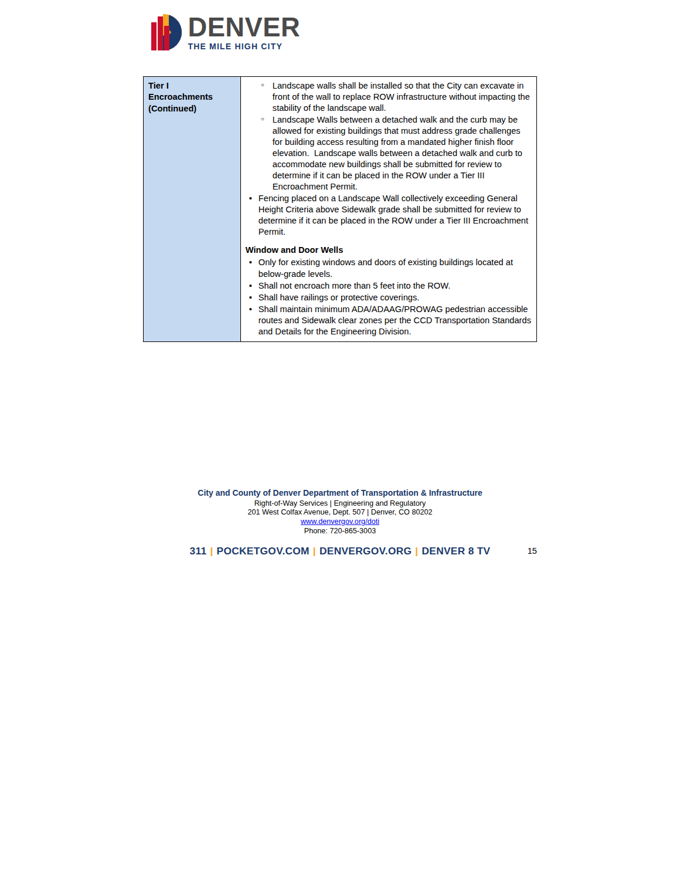DENVER
THE MILE HIGH CITY
| Tier I Encroachments (Continued) | Landscape walls shall be installed so that the City can excavate in front of the wall to replace ROW infrastructure without impacting the stability of the landscape wall. Landscape Walls between a detached walk and the curb may be allowed for existing buildings that must address grade challenges for building access resulting from a mandated higher finish floor elevation. Landscape walls between a detached walk and curb to accommodate new buildings shall be submitted for review to determine if it can be placed in the ROW under a Tier III Encroachment Permit. Fencing placed on a Landscape Wall collectively exceeding General Height Criteria above Sidewalk grade shall be submitted for review to determine if it can be placed in the ROW under a Tier III Encroachment Permit. Window and Door Wells Only for existing windows and doors of existing buildings located at below-grade levels. Shall not encroach more than 5 feet into the ROW. Shall have railings or protective coverings. Shall maintain minimum ADA/ADAAG/PROWAG pedestrian accessible routes and Sidewalk clear zones per the CCD Transportation Standards and Details for the Engineering Division. |
City and County of Denver Department of Transportation & Infrastructure
Right-of-Way Services | Engineering and Regulatory
201 West Colfax Avenue, Dept. 507 | Denver, CO 80202
www.denvergov.org/doti
Phone: 720-865-3003
311|POCKETGOV.COM|DENVERGOV.ORG|DENVER 8 TV
15